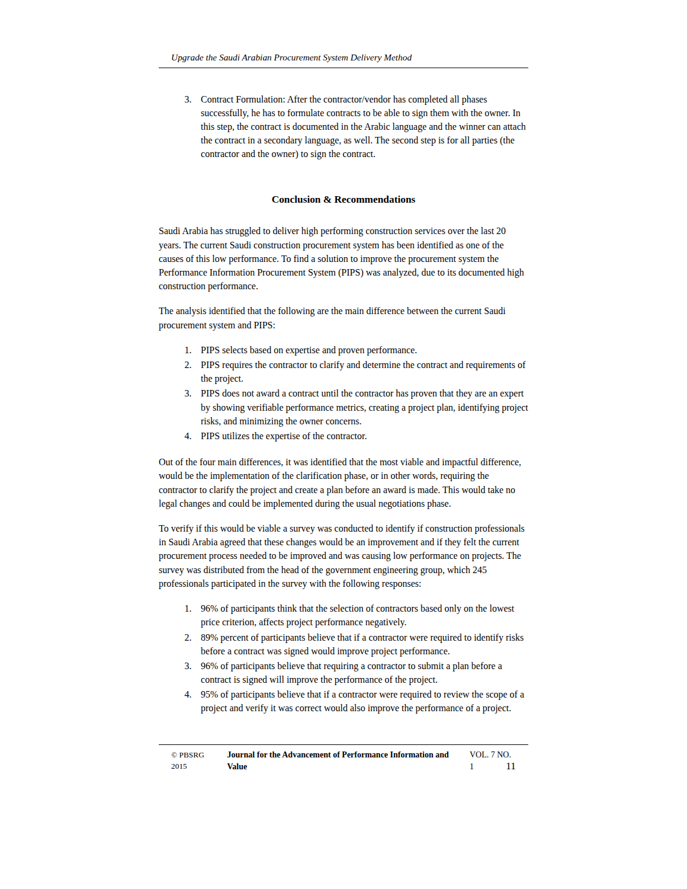Upgrade the Saudi Arabian Procurement System Delivery Method
Contract Formulation: After the contractor/vendor has completed all phases successfully, he has to formulate contracts to be able to sign them with the owner. In this step, the contract is documented in the Arabic language and the winner can attach the contract in a secondary language, as well. The second step is for all parties (the contractor and the owner) to sign the contract.
Conclusion & Recommendations
Saudi Arabia has struggled to deliver high performing construction services over the last 20 years. The current Saudi construction procurement system has been identified as one of the causes of this low performance. To find a solution to improve the procurement system the Performance Information Procurement System (PIPS) was analyzed, due to its documented high construction performance.
The analysis identified that the following are the main difference between the current Saudi procurement system and PIPS:
PIPS selects based on expertise and proven performance.
PIPS requires the contractor to clarify and determine the contract and requirements of the project.
PIPS does not award a contract until the contractor has proven that they are an expert by showing verifiable performance metrics, creating a project plan, identifying project risks, and minimizing the owner concerns.
PIPS utilizes the expertise of the contractor.
Out of the four main differences, it was identified that the most viable and impactful difference, would be the implementation of the clarification phase, or in other words, requiring the contractor to clarify the project and create a plan before an award is made. This would take no legal changes and could be implemented during the usual negotiations phase.
To verify if this would be viable a survey was conducted to identify if construction professionals in Saudi Arabia agreed that these changes would be an improvement and if they felt the current procurement process needed to be improved and was causing low performance on projects. The survey was distributed from the head of the government engineering group, which 245 professionals participated in the survey with the following responses:
96% of participants think that the selection of contractors based only on the lowest price criterion, affects project performance negatively.
89% percent of participants believe that if a contractor were required to identify risks before a contract was signed would improve project performance.
96% of participants believe that requiring a contractor to submit a plan before a contract is signed will improve the performance of the project.
95% of participants believe that if a contractor were required to review the scope of a project and verify it was correct would also improve the performance of a project.
© PBSRG 2015 Journal for the Advancement of Performance Information and Value VOL. 7 NO. 1 11